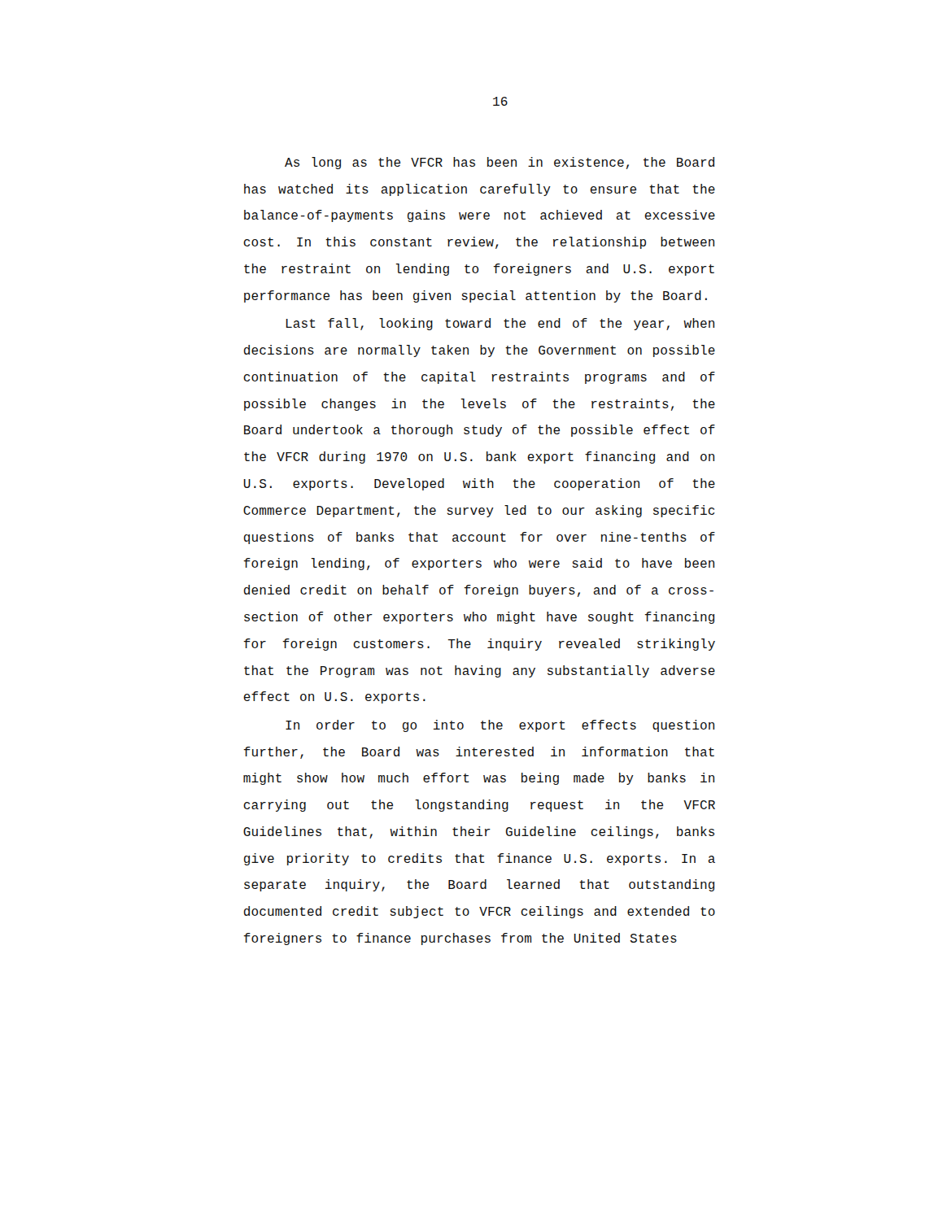16
As long as the VFCR has been in existence, the Board has watched its application carefully to ensure that the balance-of-payments gains were not achieved at excessive cost. In this constant review, the relationship between the restraint on lending to foreigners and U.S. export performance has been given special attention by the Board.
Last fall, looking toward the end of the year, when decisions are normally taken by the Government on possible continuation of the capital restraints programs and of possible changes in the levels of the restraints, the Board undertook a thorough study of the possible effect of the VFCR during 1970 on U.S. bank export financing and on U.S. exports. Developed with the cooperation of the Commerce Department, the survey led to our asking specific questions of banks that account for over nine-tenths of foreign lending, of exporters who were said to have been denied credit on behalf of foreign buyers, and of a cross-section of other exporters who might have sought financing for foreign customers. The inquiry revealed strikingly that the Program was not having any substantially adverse effect on U.S. exports.
In order to go into the export effects question further, the Board was interested in information that might show how much effort was being made by banks in carrying out the longstanding request in the VFCR Guidelines that, within their Guideline ceilings, banks give priority to credits that finance U.S. exports. In a separate inquiry, the Board learned that outstanding documented credit subject to VFCR ceilings and extended to foreigners to finance purchases from the United States